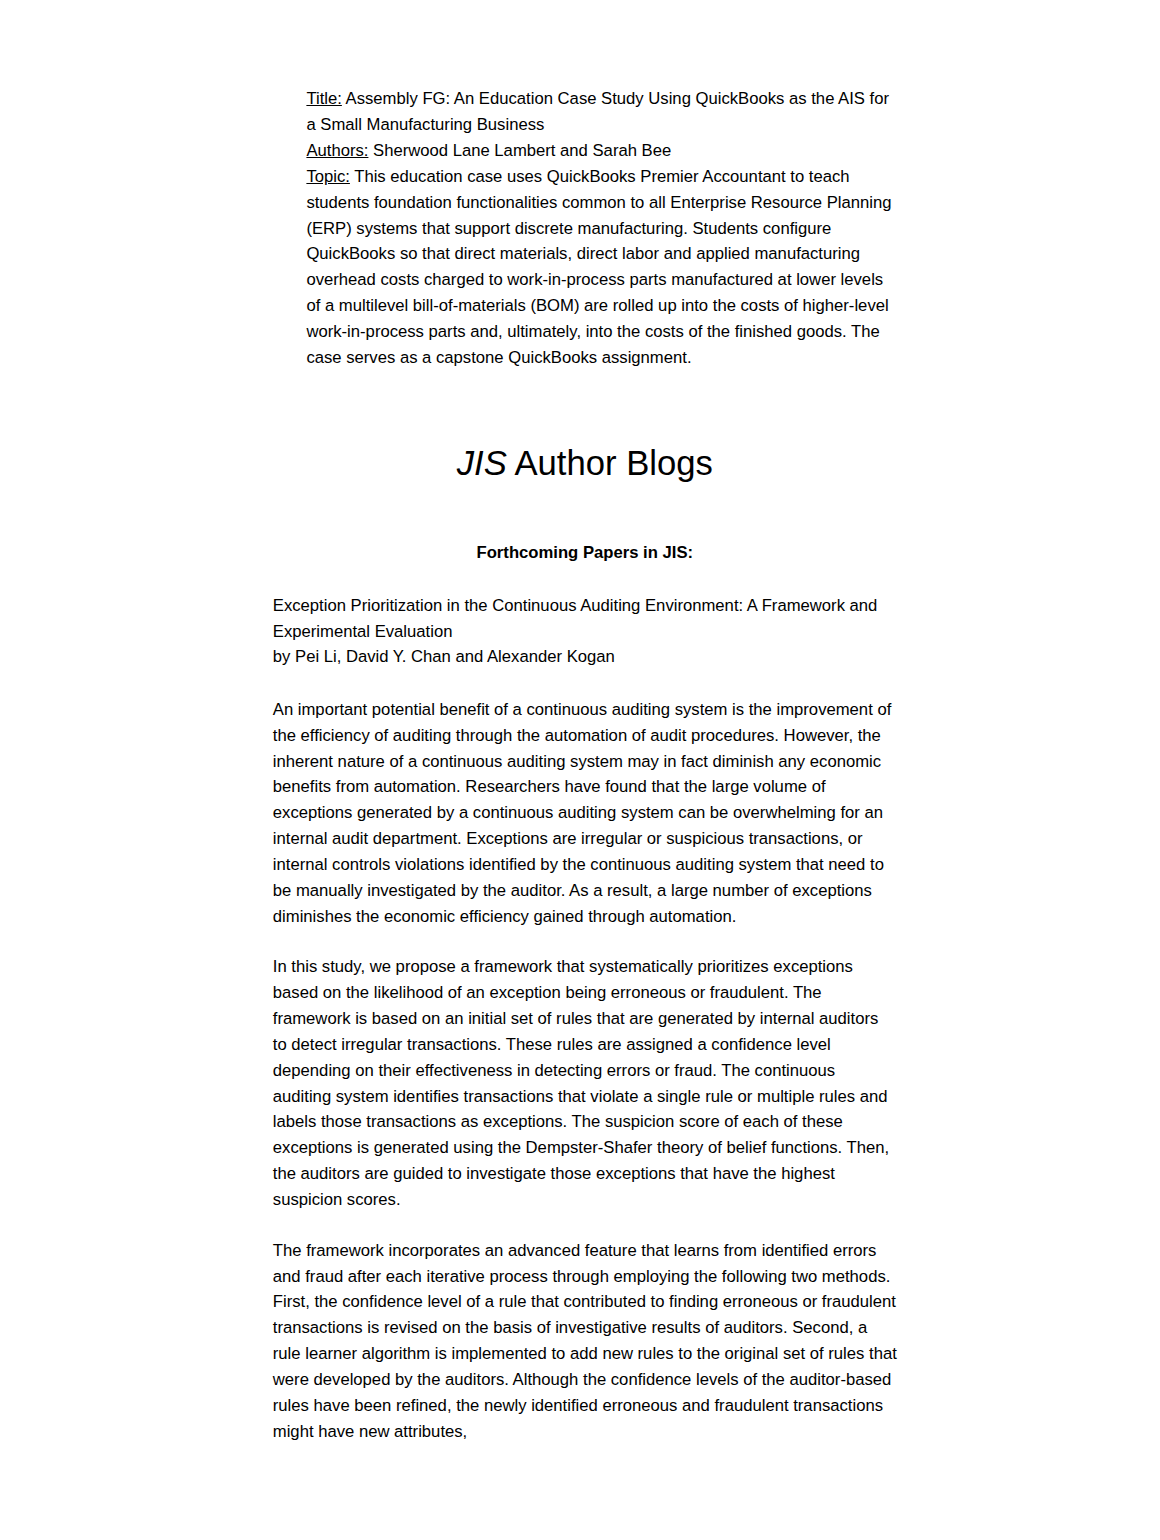Title: Assembly FG: An Education Case Study Using QuickBooks as the AIS for a Small Manufacturing Business
Authors: Sherwood Lane Lambert and Sarah Bee
Topic: This education case uses QuickBooks Premier Accountant to teach students foundation functionalities common to all Enterprise Resource Planning (ERP) systems that support discrete manufacturing. Students configure QuickBooks so that direct materials, direct labor and applied manufacturing overhead costs charged to work-in-process parts manufactured at lower levels of a multilevel bill-of-materials (BOM) are rolled up into the costs of higher-level work-in-process parts and, ultimately, into the costs of the finished goods. The case serves as a capstone QuickBooks assignment.
JIS Author Blogs
Forthcoming Papers in JIS:
Exception Prioritization in the Continuous Auditing Environment: A Framework and Experimental Evaluation
by Pei Li, David Y. Chan and Alexander Kogan
An important potential benefit of a continuous auditing system is the improvement of the efficiency of auditing through the automation of audit procedures. However, the inherent nature of a continuous auditing system may in fact diminish any economic benefits from automation. Researchers have found that the large volume of exceptions generated by a continuous auditing system can be overwhelming for an internal audit department. Exceptions are irregular or suspicious transactions, or internal controls violations identified by the continuous auditing system that need to be manually investigated by the auditor. As a result, a large number of exceptions diminishes the economic efficiency gained through automation.
In this study, we propose a framework that systematically prioritizes exceptions based on the likelihood of an exception being erroneous or fraudulent. The framework is based on an initial set of rules that are generated by internal auditors to detect irregular transactions. These rules are assigned a confidence level depending on their effectiveness in detecting errors or fraud. The continuous auditing system identifies transactions that violate a single rule or multiple rules and labels those transactions as exceptions. The suspicion score of each of these exceptions is generated using the Dempster-Shafer theory of belief functions. Then, the auditors are guided to investigate those exceptions that have the highest suspicion scores.
The framework incorporates an advanced feature that learns from identified errors and fraud after each iterative process through employing the following two methods. First, the confidence level of a rule that contributed to finding erroneous or fraudulent transactions is revised on the basis of investigative results of auditors. Second, a rule learner algorithm is implemented to add new rules to the original set of rules that were developed by the auditors. Although the confidence levels of the auditor-based rules have been refined, the newly identified erroneous and fraudulent transactions might have new attributes,